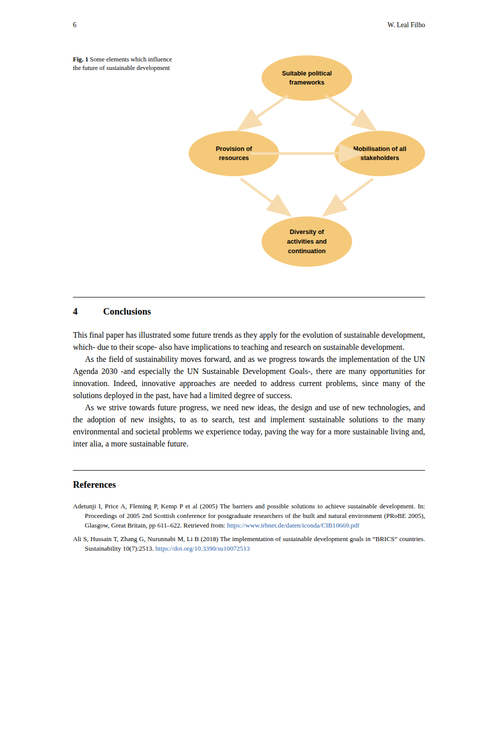6 W. Leal Filho
Fig. 1 Some elements which influence the future of sustainable development
Suitable political
frameworks
Provision of
resources
Mobilisation of all
stakeholders
Diversity of
activities and
continuation
4 Conclusions
This final paper has illustrated some future trends as they apply for the evolution of sustainable development, which- due to their scope- also have implications to teaching and research on sustainable development.
As the field of sustainability moves forward, and as we progress towards the implementation of the UN Agenda 2030 -and especially the UN Sustainable Development Goals-, there are many opportunities for innovation. Indeed, innovative approaches are needed to address current problems, since many of the solutions deployed in the past, have had a limited degree of success.
As we strive towards future progress, we need new ideas, the design and use of new technologies, and the adoption of new insights, to as to search, test and implement sustainable solutions to the many environmental and societal problems we experience today, paving the way for a more sustainable living and, inter alia, a more sustainable future.
References
Adetunji I, Price A, Fleming P, Kemp P et al (2005) The barriers and possible solutions to achieve sustainable development. In: Proceedings of 2005 2nd Scottish conference for postgraduate researchers of the built and natural environment (PRoBE 2005), Glasgow, Great Britain, pp 611–622. Retrieved from: https://www.irbnet.de/daten/iconda/CIB10669.pdf
Ali S, Hussain T, Zhang G, Nurunnabi M, Li B (2018) The implementation of sustainable development goals in “BRICS” countries. Sustainability 10(7):2513. https://doi.org/10.3390/su10072513